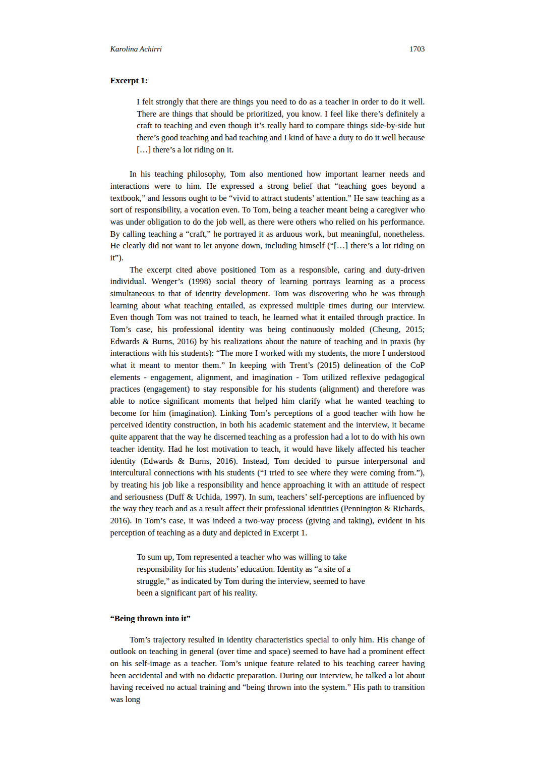Karolina Achirri 1703
Excerpt 1:
I felt strongly that there are things you need to do as a teacher in order to do it well. There are things that should be prioritized, you know. I feel like there’s definitely a craft to teaching and even though it’s really hard to compare things side-by-side but there’s good teaching and bad teaching and I kind of have a duty to do it well because […] there’s a lot riding on it.
In his teaching philosophy, Tom also mentioned how important learner needs and interactions were to him. He expressed a strong belief that “teaching goes beyond a textbook,” and lessons ought to be “vivid to attract students’ attention.” He saw teaching as a sort of responsibility, a vocation even. To Tom, being a teacher meant being a caregiver who was under obligation to do the job well, as there were others who relied on his performance. By calling teaching a “craft,” he portrayed it as arduous work, but meaningful, nonetheless. He clearly did not want to let anyone down, including himself (“[…] there’s a lot riding on it”).
The excerpt cited above positioned Tom as a responsible, caring and duty-driven individual. Wenger’s (1998) social theory of learning portrays learning as a process simultaneous to that of identity development. Tom was discovering who he was through learning about what teaching entailed, as expressed multiple times during our interview. Even though Tom was not trained to teach, he learned what it entailed through practice. In Tom’s case, his professional identity was being continuously molded (Cheung, 2015; Edwards & Burns, 2016) by his realizations about the nature of teaching and in praxis (by interactions with his students): “The more I worked with my students, the more I understood what it meant to mentor them.” In keeping with Trent’s (2015) delineation of the CoP elements - engagement, alignment, and imagination - Tom utilized reflexive pedagogical practices (engagement) to stay responsible for his students (alignment) and therefore was able to notice significant moments that helped him clarify what he wanted teaching to become for him (imagination). Linking Tom’s perceptions of a good teacher with how he perceived identity construction, in both his academic statement and the interview, it became quite apparent that the way he discerned teaching as a profession had a lot to do with his own teacher identity. Had he lost motivation to teach, it would have likely affected his teacher identity (Edwards & Burns, 2016). Instead, Tom decided to pursue interpersonal and intercultural connections with his students (“I tried to see where they were coming from.”), by treating his job like a responsibility and hence approaching it with an attitude of respect and seriousness (Duff & Uchida, 1997). In sum, teachers’ self-perceptions are influenced by the way they teach and as a result affect their professional identities (Pennington & Richards, 2016). In Tom’s case, it was indeed a two-way process (giving and taking), evident in his perception of teaching as a duty and depicted in Excerpt 1.
To sum up, Tom represented a teacher who was willing to take responsibility for his students’ education. Identity as “a site of a struggle,” as indicated by Tom during the interview, seemed to have been a significant part of his reality.
“Being thrown into it”
Tom’s trajectory resulted in identity characteristics special to only him. His change of outlook on teaching in general (over time and space) seemed to have had a prominent effect on his self-image as a teacher. Tom’s unique feature related to his teaching career having been accidental and with no didactic preparation. During our interview, he talked a lot about having received no actual training and “being thrown into the system.” His path to transition was long